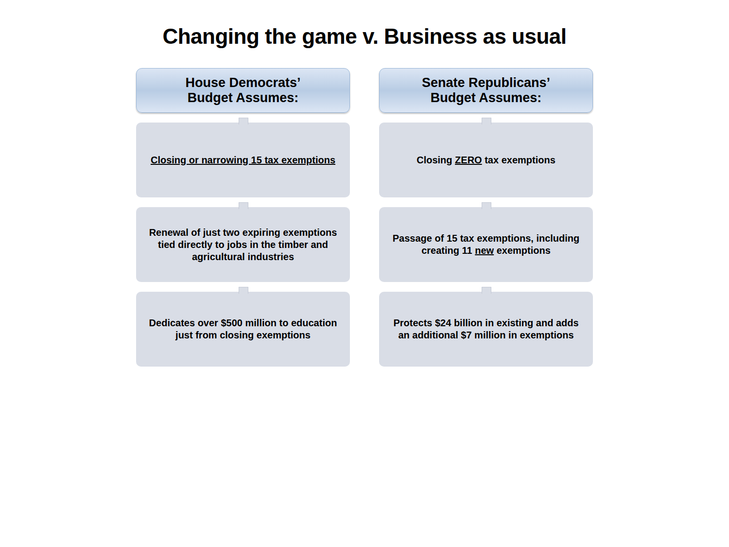Changing the game v. Business as usual
House Democrats’
Budget Assumes:
Closing or narrowing 15 tax exemptions
Renewal of just two expiring exemptions tied directly to jobs in the timber and agricultural industries
Dedicates over $500 million to education just from closing exemptions
Senate Republicans’
Budget Assumes:
Closing ZERO tax exemptions
Passage of 15 tax exemptions, including creating 11 new exemptions
Protects $24 billion in existing and adds an additional $7 million in exemptions